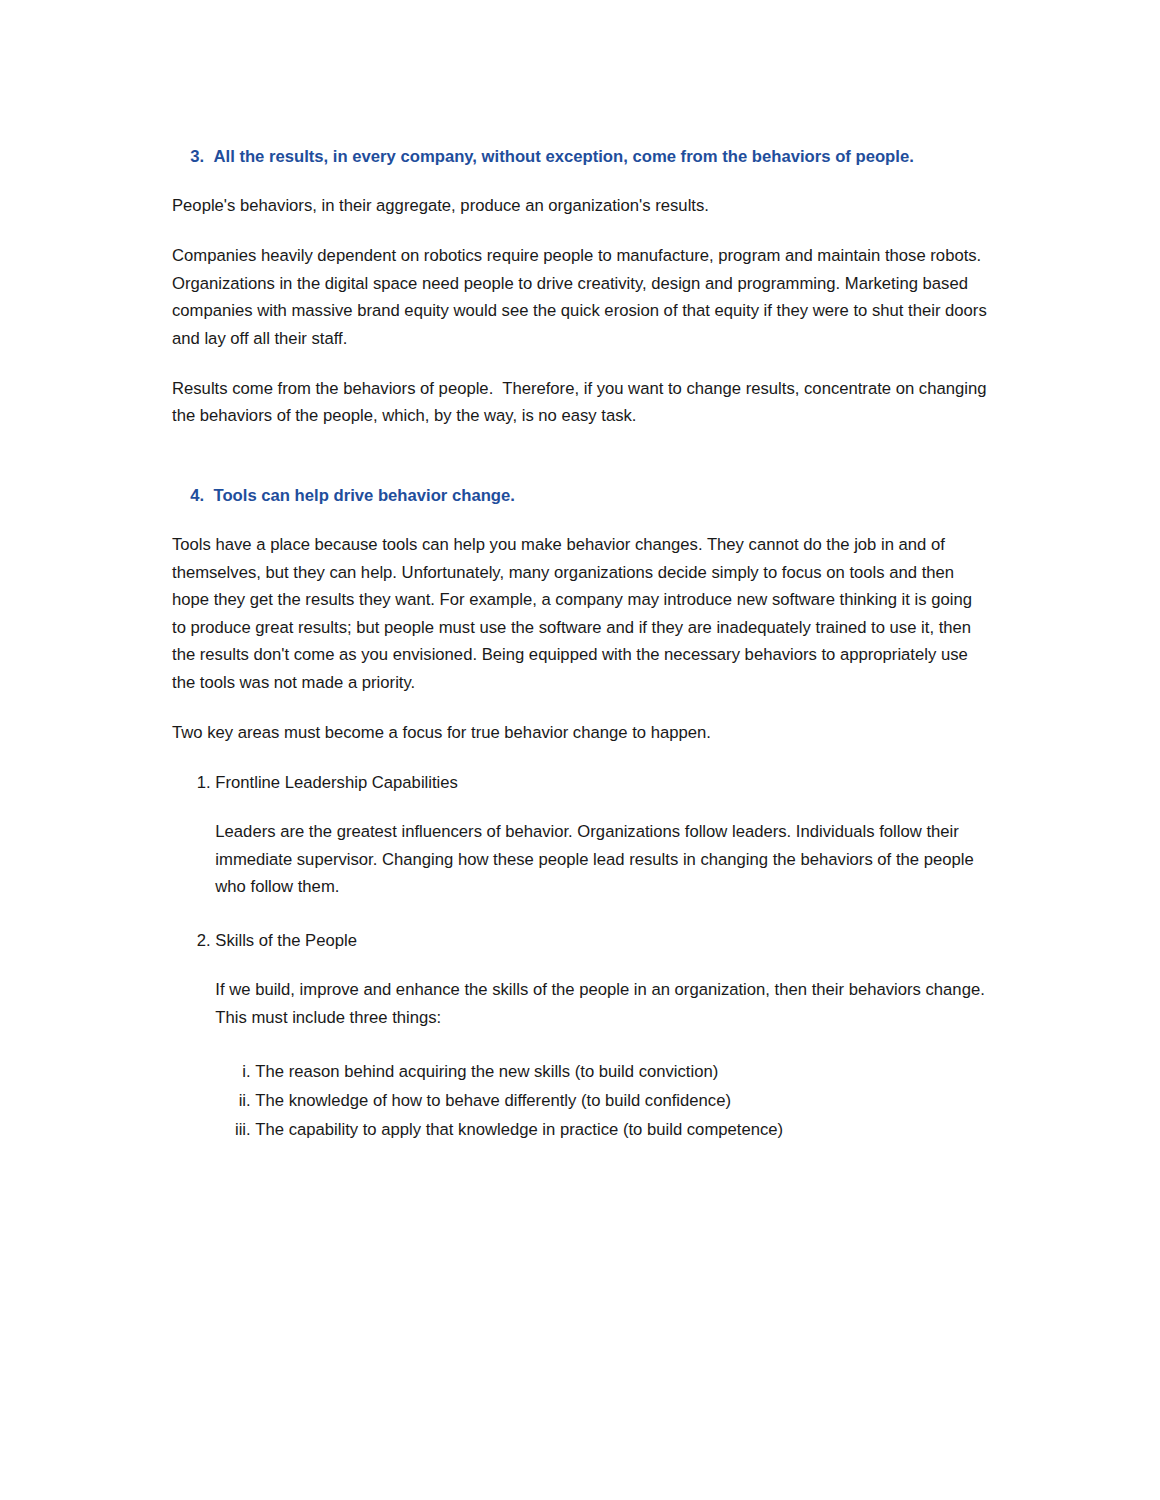3. All the results, in every company, without exception, come from the behaviors of people.
People's behaviors, in their aggregate, produce an organization's results.
Companies heavily dependent on robotics require people to manufacture, program and maintain those robots. Organizations in the digital space need people to drive creativity, design and programming. Marketing based companies with massive brand equity would see the quick erosion of that equity if they were to shut their doors and lay off all their staff.
Results come from the behaviors of people. Therefore, if you want to change results, concentrate on changing the behaviors of the people, which, by the way, is no easy task.
4. Tools can help drive behavior change.
Tools have a place because tools can help you make behavior changes. They cannot do the job in and of themselves, but they can help. Unfortunately, many organizations decide simply to focus on tools and then hope they get the results they want. For example, a company may introduce new software thinking it is going to produce great results; but people must use the software and if they are inadequately trained to use it, then the results don't come as you envisioned. Being equipped with the necessary behaviors to appropriately use the tools was not made a priority.
Two key areas must become a focus for true behavior change to happen.
Frontline Leadership Capabilities
Leaders are the greatest influencers of behavior. Organizations follow leaders. Individuals follow their immediate supervisor. Changing how these people lead results in changing the behaviors of the people who follow them.
Skills of the People
If we build, improve and enhance the skills of the people in an organization, then their behaviors change. This must include three things:
The reason behind acquiring the new skills (to build conviction)
The knowledge of how to behave differently (to build confidence)
The capability to apply that knowledge in practice (to build competence)